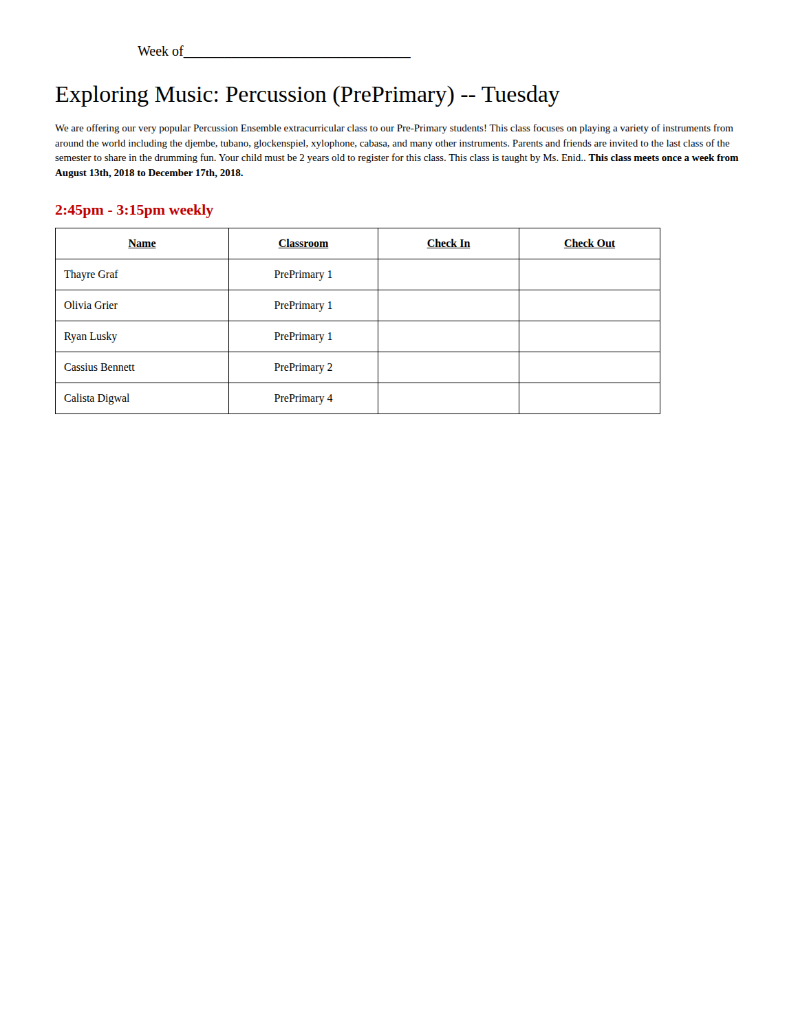Week of_________________________________
Exploring Music: Percussion (PrePrimary) -- Tuesday
We are offering our very popular Percussion Ensemble extracurricular class to our Pre-Primary students! This class focuses on playing a variety of instruments from around the world including the djembe, tubano, glockenspiel, xylophone, cabasa, and many other instruments. Parents and friends are invited to the last class of the semester to share in the drumming fun. Your child must be 2 years old to register for this class. This class is taught by Ms. Enid.. This class meets once a week from August 13th, 2018 to December 17th, 2018.
2:45pm - 3:15pm weekly
| Name | Classroom | Check In | Check Out |
| --- | --- | --- | --- |
| Thayre Graf | PrePrimary 1 | | |
| Olivia Grier | PrePrimary 1 | | |
| Ryan Lusky | PrePrimary 1 | | |
| Cassius Bennett | PrePrimary 2 | | |
| Calista Digwal | PrePrimary 4 | | |